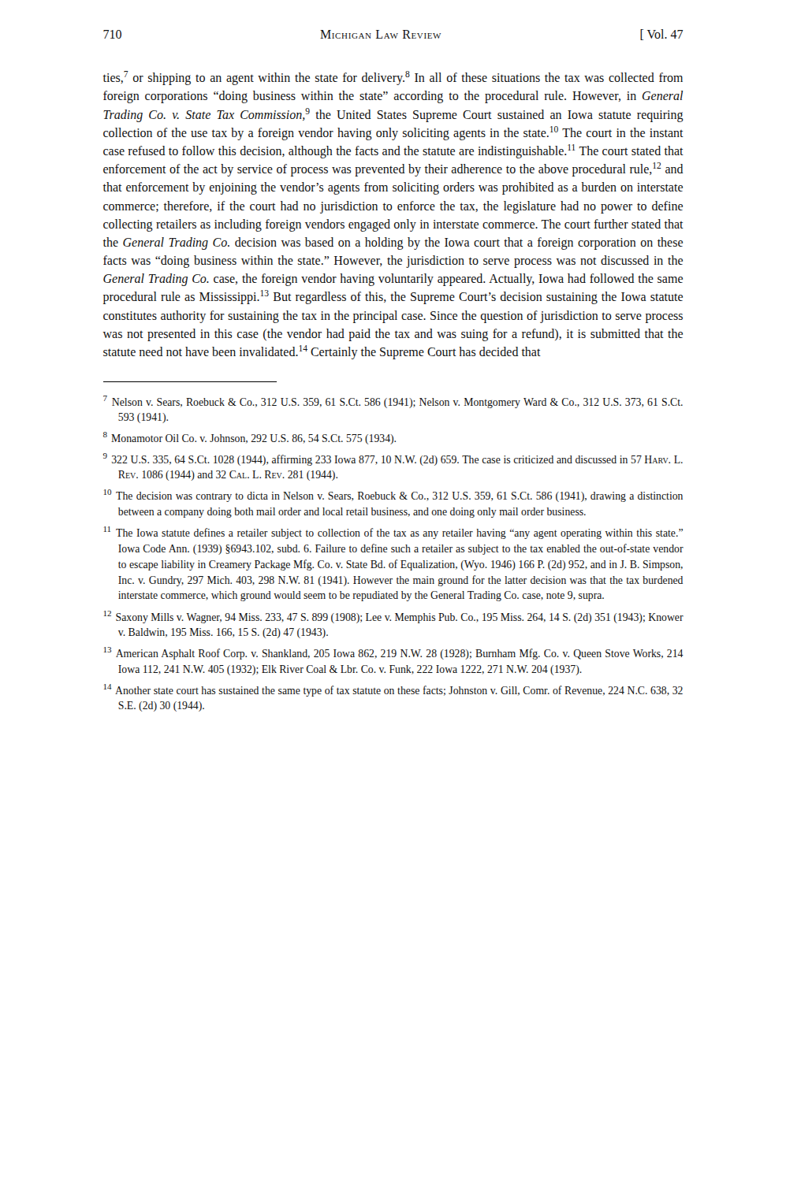710 Michigan Law Review [ Vol. 47
ties,7 or shipping to an agent within the state for delivery.8 In all of these situations the tax was collected from foreign corporations “doing business within the state” according to the procedural rule. However, in General Trading Co. v. State Tax Commission,9 the United States Supreme Court sustained an Iowa statute requiring collection of the use tax by a foreign vendor having only soliciting agents in the state.10 The court in the instant case refused to follow this decision, although the facts and the statute are indistinguishable.11 The court stated that enforcement of the act by service of process was prevented by their adherence to the above procedural rule,12 and that enforcement by enjoining the vendor’s agents from soliciting orders was prohibited as a burden on interstate commerce; therefore, if the court had no jurisdiction to enforce the tax, the legislature had no power to define collecting retailers as including foreign vendors engaged only in interstate commerce. The court further stated that the General Trading Co. decision was based on a holding by the Iowa court that a foreign corporation on these facts was “doing business within the state.” However, the jurisdiction to serve process was not discussed in the General Trading Co. case, the foreign vendor having voluntarily appeared. Actually, Iowa had followed the same procedural rule as Mississippi.13 But regardless of this, the Supreme Court’s decision sustaining the Iowa statute constitutes authority for sustaining the tax in the principal case. Since the question of jurisdiction to serve process was not presented in this case (the vendor had paid the tax and was suing for a refund), it is submitted that the statute need not have been invalidated.14 Certainly the Supreme Court has decided that
7 Nelson v. Sears, Roebuck & Co., 312 U.S. 359, 61 S.Ct. 586 (1941); Nelson v. Montgomery Ward & Co., 312 U.S. 373, 61 S.Ct. 593 (1941).
8 Monamotor Oil Co. v. Johnson, 292 U.S. 86, 54 S.Ct. 575 (1934).
9 322 U.S. 335, 64 S.Ct. 1028 (1944), affirming 233 Iowa 877, 10 N.W. (2d) 659. The case is criticized and discussed in 57 Harv. L. Rev. 1086 (1944) and 32 Cal. L. Rev. 281 (1944).
10 The decision was contrary to dicta in Nelson v. Sears, Roebuck & Co., 312 U.S. 359, 61 S.Ct. 586 (1941), drawing a distinction between a company doing both mail order and local retail business, and one doing only mail order business.
11 The Iowa statute defines a retailer subject to collection of the tax as any retailer having “any agent operating within this state.” Iowa Code Ann. (1939) §6943.102, subd. 6. Failure to define such a retailer as subject to the tax enabled the out-of-state vendor to escape liability in Creamery Package Mfg. Co. v. State Bd. of Equalization, (Wyo. 1946) 166 P. (2d) 952, and in J. B. Simpson, Inc. v. Gundry, 297 Mich. 403, 298 N.W. 81 (1941). However the main ground for the latter decision was that the tax burdened interstate commerce, which ground would seem to be repudiated by the General Trading Co. case, note 9, supra.
12 Saxony Mills v. Wagner, 94 Miss. 233, 47 S. 899 (1908); Lee v. Memphis Pub. Co., 195 Miss. 264, 14 S. (2d) 351 (1943); Knower v. Baldwin, 195 Miss. 166, 15 S. (2d) 47 (1943).
13 American Asphalt Roof Corp. v. Shankland, 205 Iowa 862, 219 N.W. 28 (1928); Burnham Mfg. Co. v. Queen Stove Works, 214 Iowa 112, 241 N.W. 405 (1932); Elk River Coal & Lbr. Co. v. Funk, 222 Iowa 1222, 271 N.W. 204 (1937).
14 Another state court has sustained the same type of tax statute on these facts; Johnston v. Gill, Comr. of Revenue, 224 N.C. 638, 32 S.E. (2d) 30 (1944).